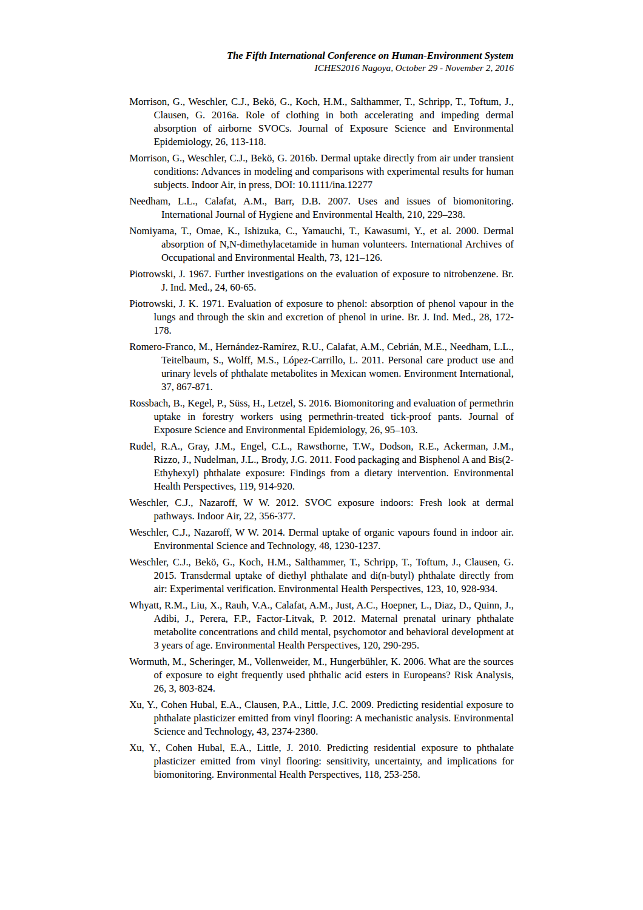The Fifth International Conference on Human-Environment System
ICHES2016 Nagoya, October 29 - November 2, 2016
Morrison, G., Weschler, C.J., Bekö, G., Koch, H.M., Salthammer, T., Schripp, T., Toftum, J., Clausen, G. 2016a. Role of clothing in both accelerating and impeding dermal absorption of airborne SVOCs. Journal of Exposure Science and Environmental Epidemiology, 26, 113-118.
Morrison, G., Weschler, C.J., Bekö, G. 2016b. Dermal uptake directly from air under transient conditions: Advances in modeling and comparisons with experimental results for human subjects. Indoor Air, in press, DOI: 10.1111/ina.12277
Needham, L.L., Calafat, A.M., Barr, D.B. 2007. Uses and issues of biomonitoring. International Journal of Hygiene and Environmental Health, 210, 229–238.
Nomiyama, T., Omae, K., Ishizuka, C., Yamauchi, T., Kawasumi, Y., et al. 2000. Dermal absorption of N,N-dimethylacetamide in human volunteers. International Archives of Occupational and Environmental Health, 73, 121–126.
Piotrowski, J. 1967. Further investigations on the evaluation of exposure to nitrobenzene. Br. J. Ind. Med., 24, 60-65.
Piotrowski, J. K. 1971. Evaluation of exposure to phenol: absorption of phenol vapour in the lungs and through the skin and excretion of phenol in urine. Br. J. Ind. Med., 28, 172-178.
Romero-Franco, M., Hernández-Ramírez, R.U., Calafat, A.M., Cebrián, M.E., Needham, L.L., Teitelbaum, S., Wolff, M.S., López-Carrillo, L. 2011. Personal care product use and urinary levels of phthalate metabolites in Mexican women. Environment International, 37, 867-871.
Rossbach, B., Kegel, P., Süss, H., Letzel, S. 2016. Biomonitoring and evaluation of permethrin uptake in forestry workers using permethrin-treated tick-proof pants. Journal of Exposure Science and Environmental Epidemiology, 26, 95–103.
Rudel, R.A., Gray, J.M., Engel, C.L., Rawsthorne, T.W., Dodson, R.E., Ackerman, J.M., Rizzo, J., Nudelman, J.L., Brody, J.G. 2011. Food packaging and Bisphenol A and Bis(2-Ethyhexyl) phthalate exposure: Findings from a dietary intervention. Environmental Health Perspectives, 119, 914-920.
Weschler, C.J., Nazaroff, W W. 2012. SVOC exposure indoors: Fresh look at dermal pathways. Indoor Air, 22, 356-377.
Weschler, C.J., Nazaroff, W W. 2014. Dermal uptake of organic vapours found in indoor air. Environmental Science and Technology, 48, 1230-1237.
Weschler, C.J., Bekö, G., Koch, H.M., Salthammer, T., Schripp, T., Toftum, J., Clausen, G. 2015. Transdermal uptake of diethyl phthalate and di(n-butyl) phthalate directly from air: Experimental verification. Environmental Health Perspectives, 123, 10, 928-934.
Whyatt, R.M., Liu, X., Rauh, V.A., Calafat, A.M., Just, A.C., Hoepner, L., Diaz, D., Quinn, J., Adibi, J., Perera, F.P., Factor-Litvak, P. 2012. Maternal prenatal urinary phthalate metabolite concentrations and child mental, psychomotor and behavioral development at 3 years of age. Environmental Health Perspectives, 120, 290-295.
Wormuth, M., Scheringer, M., Vollenweider, M., Hungerbühler, K. 2006. What are the sources of exposure to eight frequently used phthalic acid esters in Europeans? Risk Analysis, 26, 3, 803-824.
Xu, Y., Cohen Hubal, E.A., Clausen, P.A., Little, J.C. 2009. Predicting residential exposure to phthalate plasticizer emitted from vinyl flooring: A mechanistic analysis. Environmental Science and Technology, 43, 2374-2380.
Xu, Y., Cohen Hubal, E.A., Little, J. 2010. Predicting residential exposure to phthalate plasticizer emitted from vinyl flooring: sensitivity, uncertainty, and implications for biomonitoring. Environmental Health Perspectives, 118, 253-258.